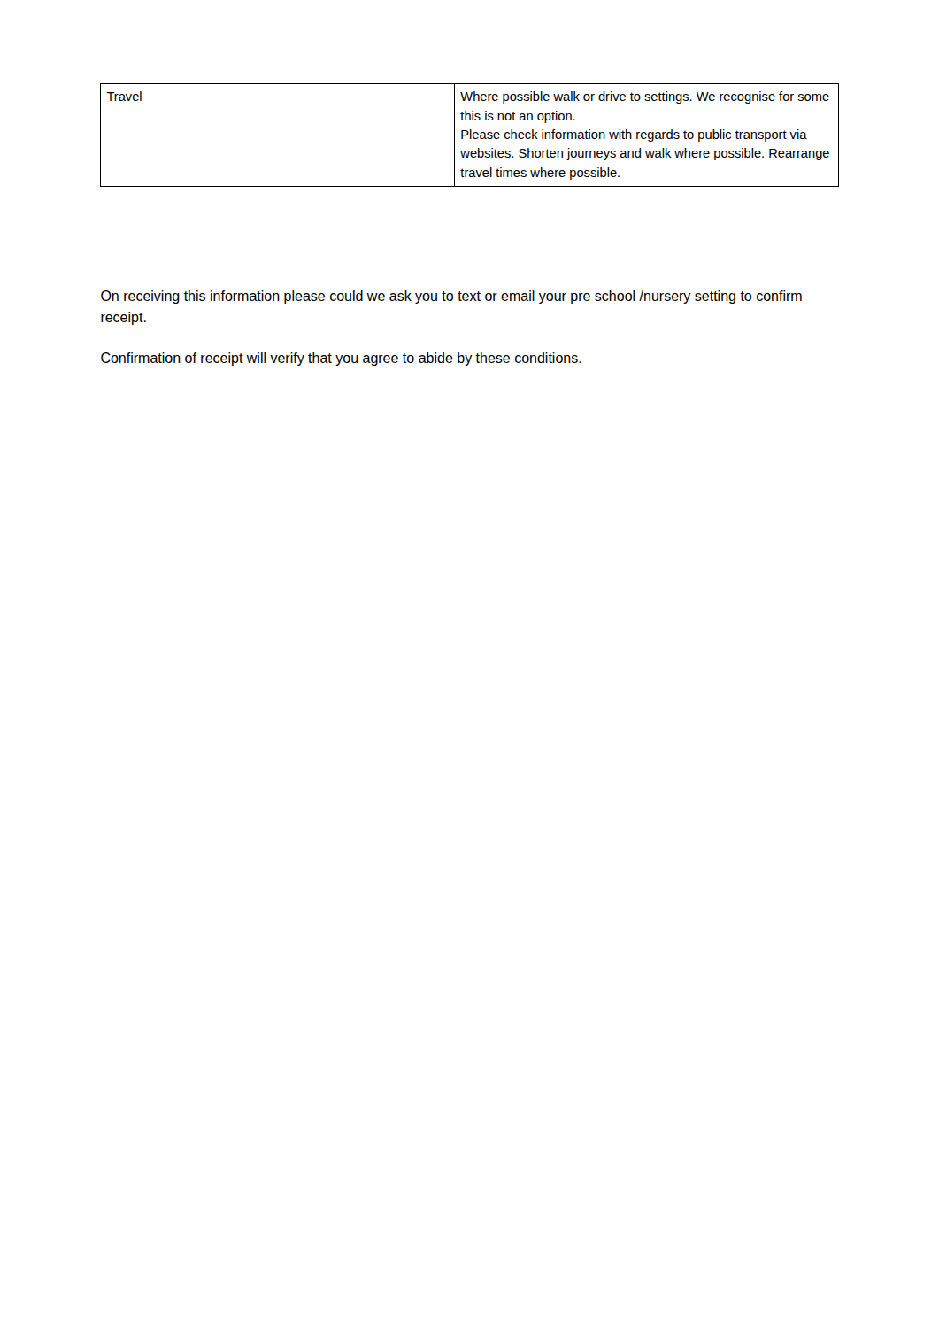| Travel | Where possible walk or drive to settings. We recognise for some this is not an option. Please check information with regards to public transport via websites. Shorten journeys and walk where possible. Rearrange travel times where possible. |
On receiving this information please could we ask you to text or email your pre school /nursery setting to confirm receipt.
Confirmation of receipt will verify that you agree to abide by these conditions.